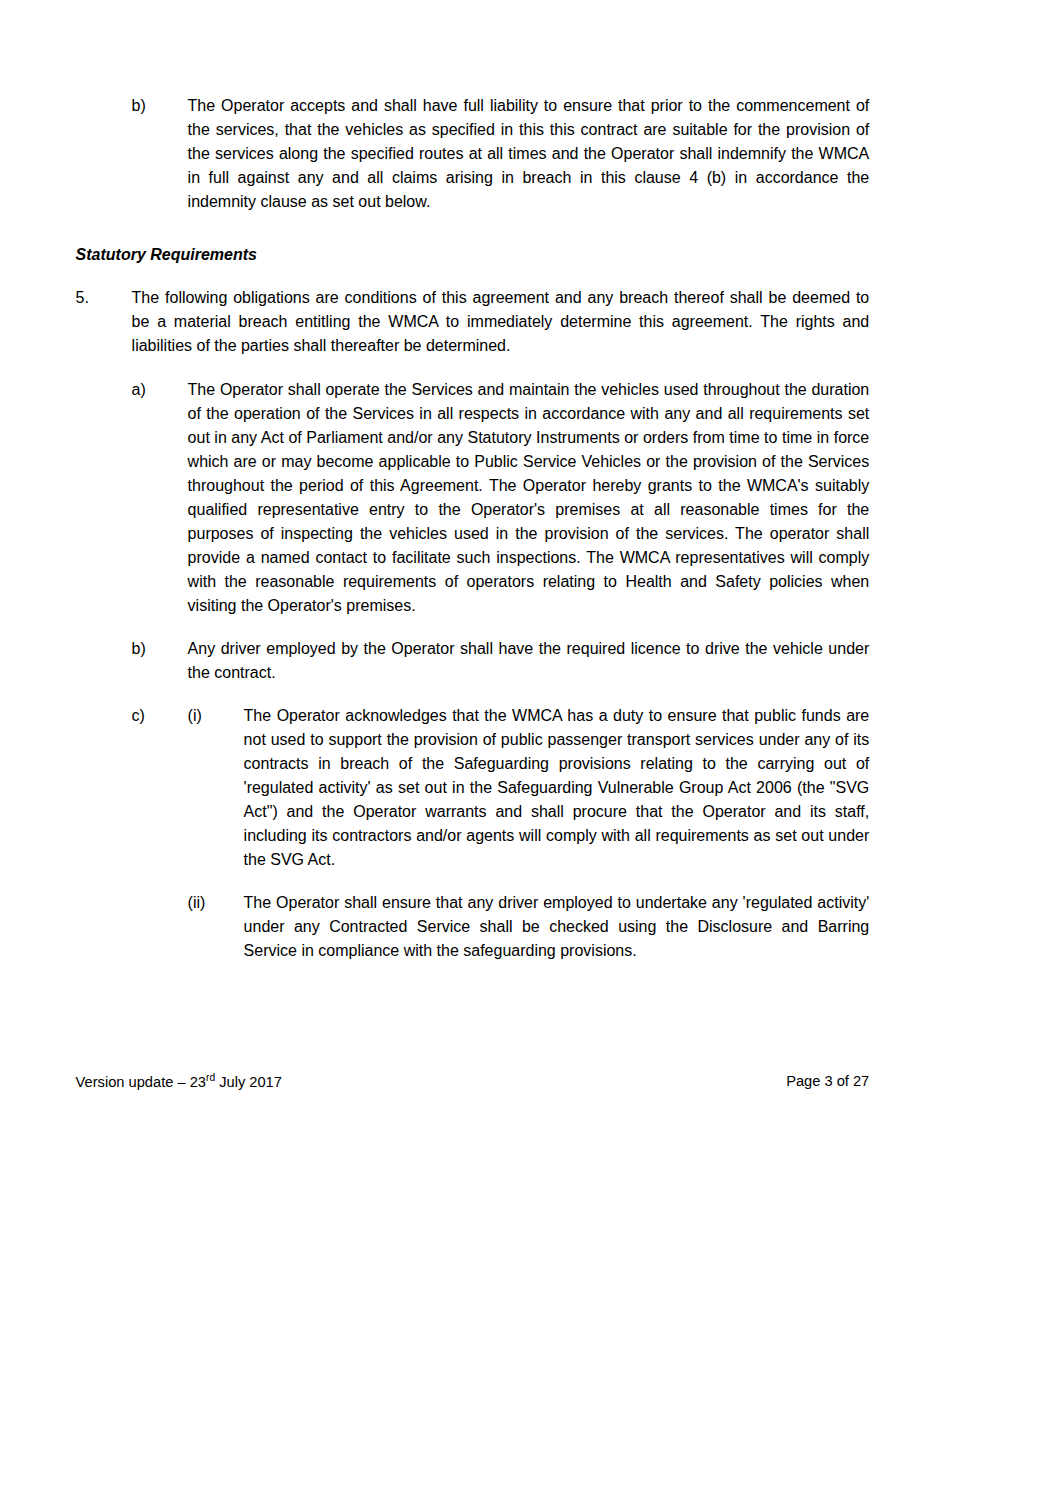b)
The Operator accepts and shall have full liability to ensure that prior to the commencement of the services, that the vehicles as specified in this this contract are suitable for the provision of the services along the specified routes at all times and the Operator shall indemnify the WMCA in full against any and all claims arising in breach in this clause 4 (b) in accordance the indemnity clause as set out below.
Statutory Requirements
5.
The following obligations are conditions of this agreement and any breach thereof shall be deemed to be a material breach entitling the WMCA to immediately determine this agreement. The rights and liabilities of the parties shall thereafter be determined.
a)
The Operator shall operate the Services and maintain the vehicles used throughout the duration of the operation of the Services in all respects in accordance with any and all requirements set out in any Act of Parliament and/or any Statutory Instruments or orders from time to time in force which are or may become applicable to Public Service Vehicles or the provision of the Services throughout the period of this Agreement. The Operator hereby grants to the WMCA's suitably qualified representative entry to the Operator's premises at all reasonable times for the purposes of inspecting the vehicles used in the provision of the services. The operator shall provide a named contact to facilitate such inspections. The WMCA representatives will comply with the reasonable requirements of operators relating to Health and Safety policies when visiting the Operator's premises.
b)
Any driver employed by the Operator shall have the required licence to drive the vehicle under the contract.
c)
(i)
The Operator acknowledges that the WMCA has a duty to ensure that public funds are not used to support the provision of public passenger transport services under any of its contracts in breach of the Safeguarding provisions relating to the carrying out of 'regulated activity' as set out in the Safeguarding Vulnerable Group Act 2006 (the "SVG Act") and the Operator warrants and shall procure that the Operator and its staff, including its contractors and/or agents will comply with all requirements as set out under the SVG Act.
(ii)
The Operator shall ensure that any driver employed to undertake any 'regulated activity' under any Contracted Service shall be checked using the Disclosure and Barring Service in compliance with the safeguarding provisions.
Version update – 23rd July 2017
Page 3 of 27